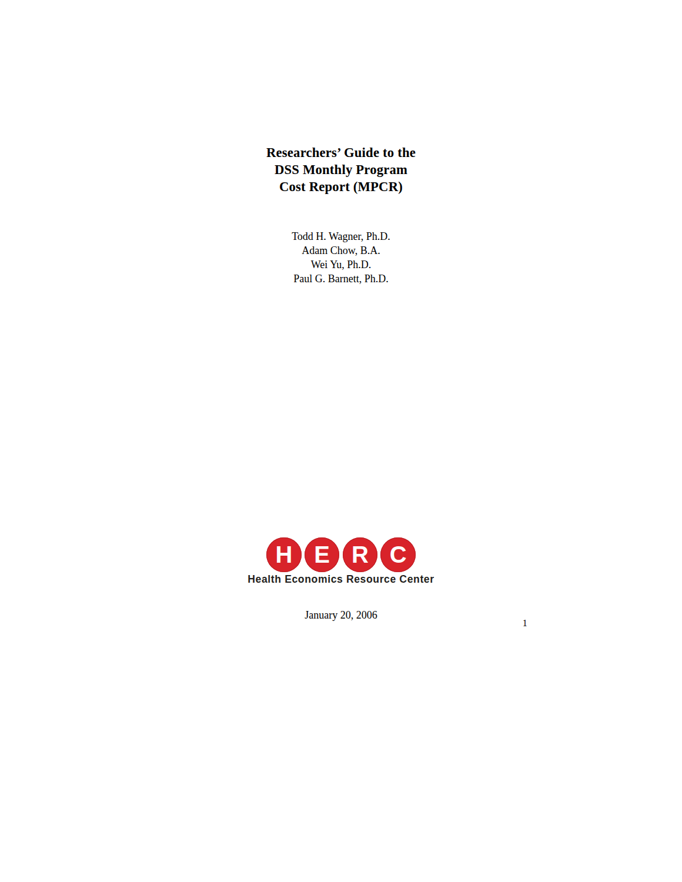Researchers’ Guide to the
DSS Monthly Program
Cost Report (MPCR)
Todd H. Wagner, Ph.D.
Adam Chow, B.A.
Wei Yu, Ph.D.
Paul G. Barnett, Ph.D.
H E R C
Health Economics Resource Center
January 20, 2006
1